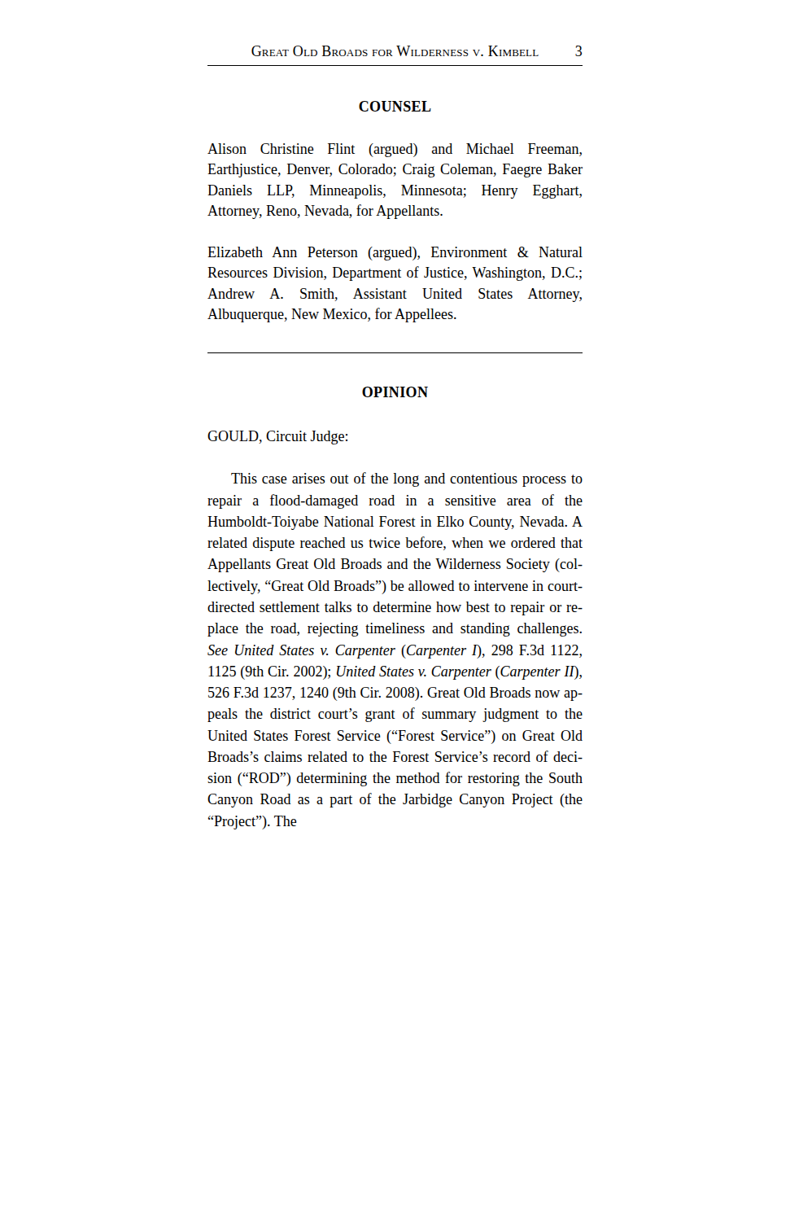Great Old Broads for Wilderness v. Kimbell3
COUNSEL
Alison Christine Flint (argued) and Michael Freeman, Earthjustice, Denver, Colorado; Craig Coleman, Faegre Baker Daniels LLP, Minneapolis, Minnesota; Henry Egghart, Attorney, Reno, Nevada, for Appellants.
Elizabeth Ann Peterson (argued), Environment & Natural Resources Division, Department of Justice, Washington, D.C.; Andrew A. Smith, Assistant United States Attorney, Albuquerque, New Mexico, for Appellees.
OPINION
GOULD, Circuit Judge:
This case arises out of the long and contentious process to repair a flood-damaged road in a sensitive area of the Humboldt-Toiyabe National Forest in Elko County, Nevada. A related dispute reached us twice before, when we ordered that Appellants Great Old Broads and the Wilderness Society (collectively, “Great Old Broads”) be allowed to intervene in court-directed settlement talks to determine how best to repair or replace the road, rejecting timeliness and standing challenges. See United States v. Carpenter (Carpenter I), 298 F.3d 1122, 1125 (9th Cir. 2002); United States v. Carpenter (Carpenter II), 526 F.3d 1237, 1240 (9th Cir. 2008). Great Old Broads now appeals the district court’s grant of summary judgment to the United States Forest Service (“Forest Service”) on Great Old Broads’s claims related to the Forest Service’s record of decision (“ROD”) determining the method for restoring the South Canyon Road as a part of the Jarbidge Canyon Project (the “Project”). The